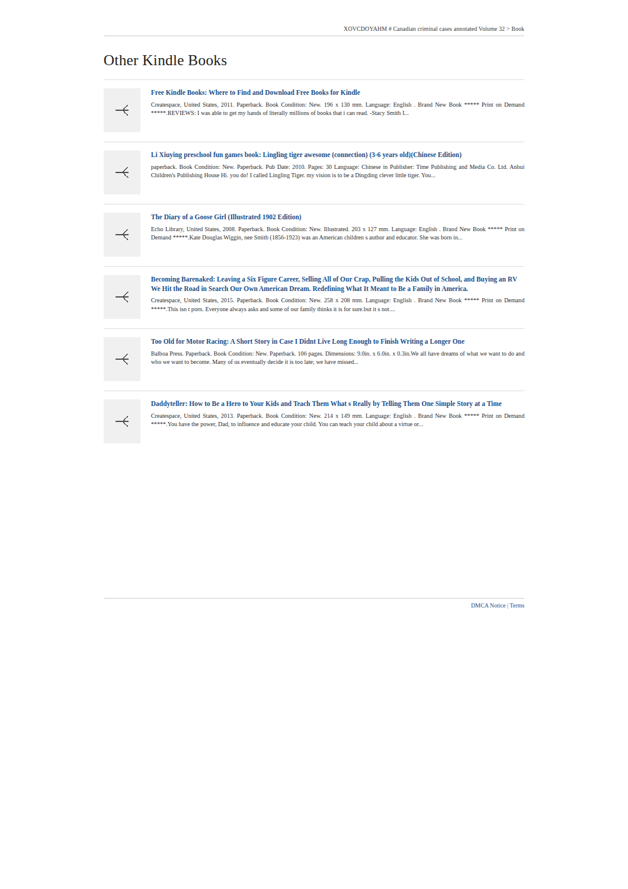XOVCDOYAHM # Canadian criminal cases annotated Volume 32 > Book
Other Kindle Books
Free Kindle Books: Where to Find and Download Free Books for Kindle
Createspace, United States, 2011. Paperback. Book Condition: New. 196 x 130 mm. Language: English . Brand New Book ***** Print on Demand *****.REVIEWS: I was able to get my hands of literally millions of books that i can read. -Stacy Smith I...
Li Xiuying preschool fun games book: Lingling tiger awesome (connection) (3-6 years old)(Chinese Edition)
paperback. Book Condition: New. Paperback. Pub Date: 2010. Pages: 30 Language: Chinese in Publisher: Time Publishing and Media Co. Ltd. Anhui Children's Publishing House Hi. you do! I called Lingling Tiger. my vision is to be a Dingding clever little tiger. You...
The Diary of a Goose Girl (Illustrated 1902 Edition)
Echo Library, United States, 2008. Paperback. Book Condition: New. Illustrated. 203 x 127 mm. Language: English . Brand New Book ***** Print on Demand *****.Kate Douglas Wiggin, nee Smith (1856-1923) was an American children s author and educator. She was born in...
Becoming Barenaked: Leaving a Six Figure Career, Selling All of Our Crap, Pulling the Kids Out of School, and Buying an RV We Hit the Road in Search Our Own American Dream. Redefining What It Meant to Be a Family in America.
Createspace, United States, 2015. Paperback. Book Condition: New. 258 x 208 mm. Language: English . Brand New Book ***** Print on Demand *****.This isn t porn. Everyone always asks and some of our family thinks it is for sure.but it s not....
Too Old for Motor Racing: A Short Story in Case I Didnt Live Long Enough to Finish Writing a Longer One
Balboa Press. Paperback. Book Condition: New. Paperback. 106 pages. Dimensions: 9.0in. x 6.0in. x 0.3in.We all have dreams of what we want to do and who we want to become. Many of us eventually decide it is too late; we have missed...
Daddyteller: How to Be a Hero to Your Kids and Teach Them What s Really by Telling Them One Simple Story at a Time
Createspace, United States, 2013. Paperback. Book Condition: New. 214 x 149 mm. Language: English . Brand New Book ***** Print on Demand *****.You have the power, Dad, to influence and educate your child. You can teach your child about a virtue or...
DMCA Notice | Terms